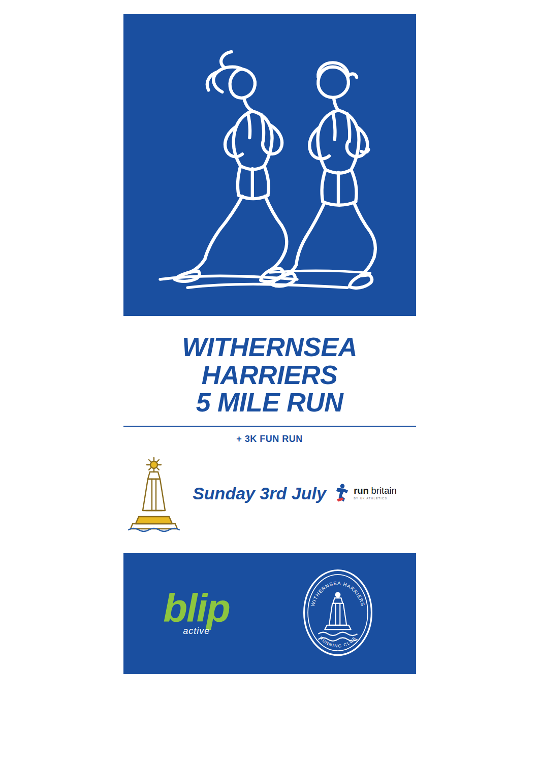Line illustration of a female and male runner in white on a blue background
Withernsea Harriers 5 Mile Run
+ 3K FUN RUN
Sunday 3rd July
run britain BY UK ATHLETICS
blip active
WITHERNSEA HARRIERS RUNNING CLUB
Withernsea Harriers 5 Mile Run plus 3K Fun Run, Sunday 3rd July. Supported by runbritain, blip active and Withernsea Harriers Running Club.